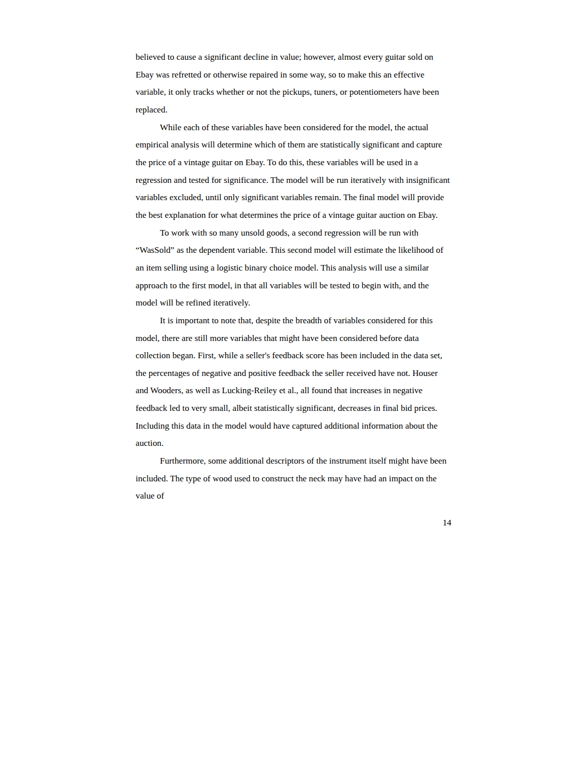believed to cause a significant decline in value; however, almost every guitar sold on Ebay was refretted or otherwise repaired in some way, so to make this an effective variable, it only tracks whether or not the pickups, tuners, or potentiometers have been replaced.
While each of these variables have been considered for the model, the actual empirical analysis will determine which of them are statistically significant and capture the price of a vintage guitar on Ebay. To do this, these variables will be used in a regression and tested for significance. The model will be run iteratively with insignificant variables excluded, until only significant variables remain. The final model will provide the best explanation for what determines the price of a vintage guitar auction on Ebay.
To work with so many unsold goods, a second regression will be run with “WasSold” as the dependent variable. This second model will estimate the likelihood of an item selling using a logistic binary choice model. This analysis will use a similar approach to the first model, in that all variables will be tested to begin with, and the model will be refined iteratively.
It is important to note that, despite the breadth of variables considered for this model, there are still more variables that might have been considered before data collection began. First, while a seller's feedback score has been included in the data set, the percentages of negative and positive feedback the seller received have not. Houser and Wooders, as well as Lucking-Reiley et al., all found that increases in negative feedback led to very small, albeit statistically significant, decreases in final bid prices. Including this data in the model would have captured additional information about the auction.
Furthermore, some additional descriptors of the instrument itself might have been included. The type of wood used to construct the neck may have had an impact on the value of
14